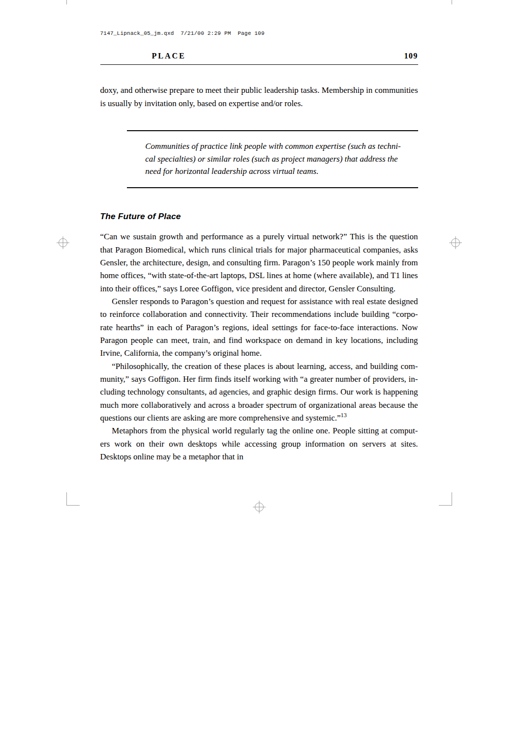7147_Lipnack_05_jm.qxd 7/21/00 2:29 PM Page 109
PLACE 109
doxy, and otherwise prepare to meet their public leadership tasks. Membership in communities is usually by invitation only, based on expertise and/or roles.
Communities of practice link people with common exper­tise (such as technical specialties) or similar roles (such as project managers) that address the need for horizontal leadership across virtual teams.
The Future of Place
“Can we sustain growth and performance as a purely virtual network?” This is the question that Paragon Biomedical, which runs clinical trials for major pharmaceutical companies, asks Gensler, the architecture, design, and consulting firm. Paragon’s 150 people work mainly from home offices, “with state-of-the-art laptops, DSL lines at home (where available), and T1 lines into their offices,” says Loree Goffigon, vice president and direc­tor, Gensler Consulting.
Gensler responds to Paragon’s question and request for assistance with real estate designed to reinforce collaboration and connectivity. Their rec­ommendations include building “corporate hearths” in each of Paragon’s regions, ideal settings for face-to-face interactions. Now Paragon people can meet, train, and find workspace on demand in key locations, including Irvine, California, the company’s original home.
“Philosophically, the creation of these places is about learning, access, and building community,” says Goffigon. Her firm finds itself working with “a greater number of providers, including technology consultants, ad agencies, and graphic design firms. Our work is happening much more collaboratively and across a broader spectrum of organizational areas because the questions our clients are asking are more comprehen­sive and systemic.”13
Metaphors from the physical world regularly tag the online one. People sitting at computers work on their own desktops while accessing group information on servers at sites. Desktops online may be a metaphor that in